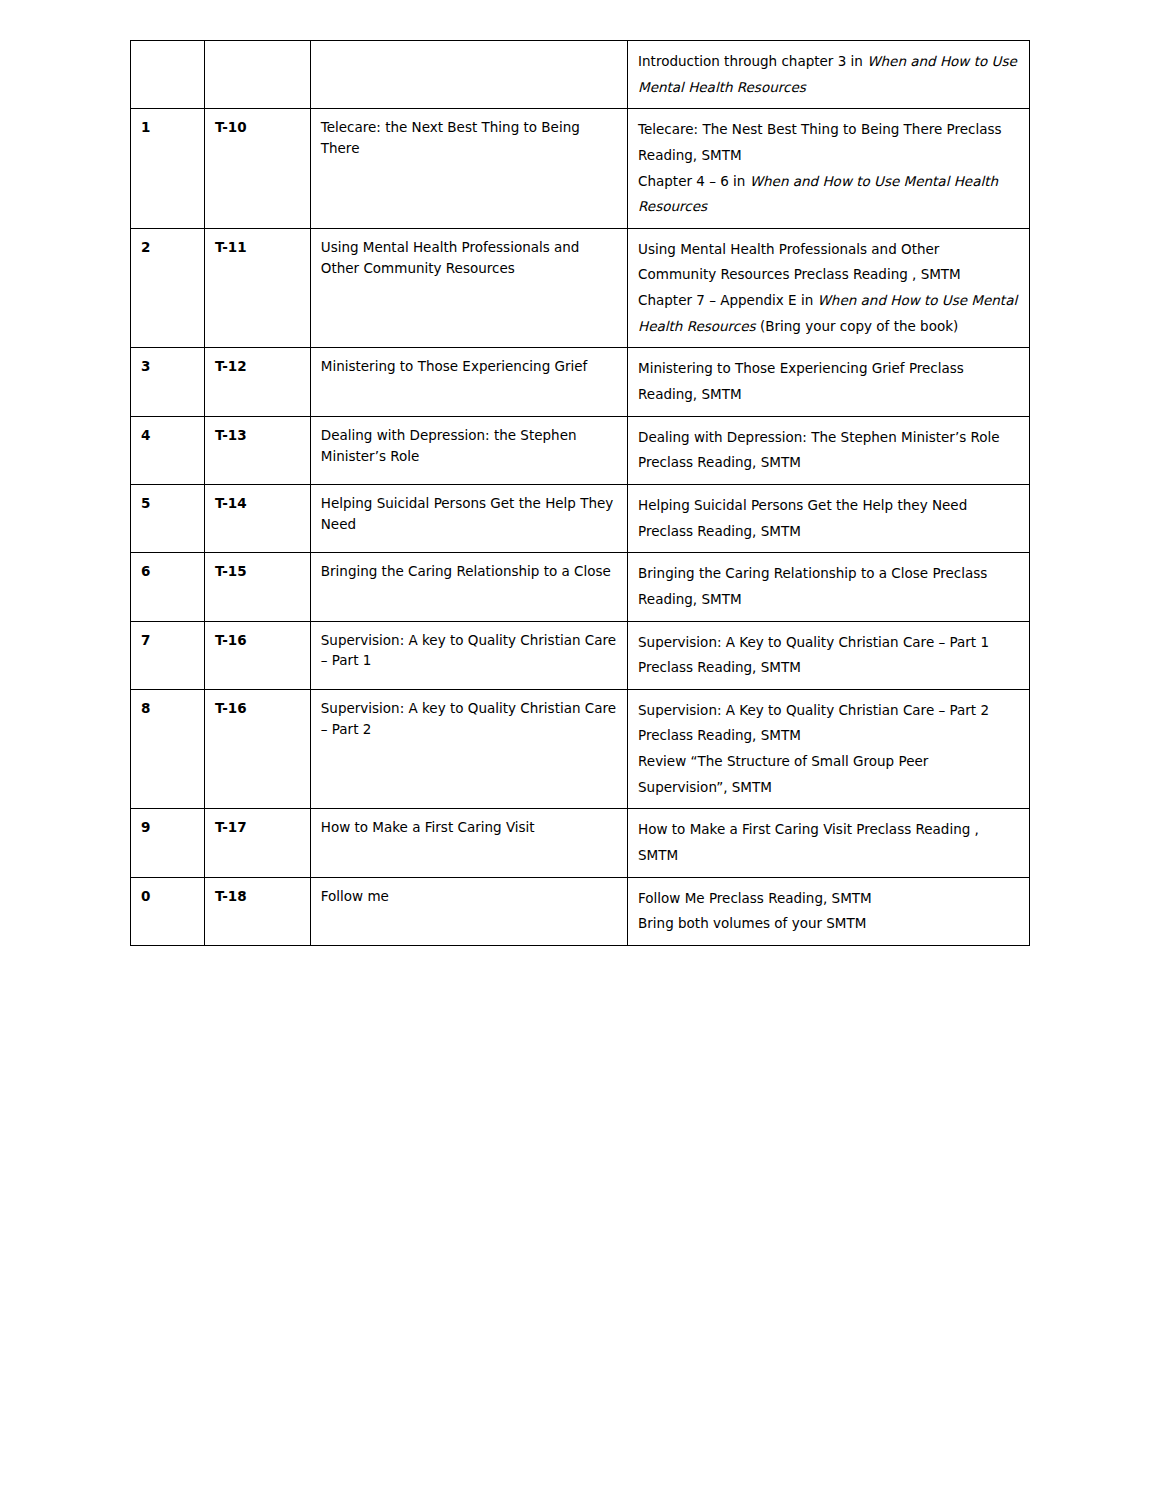| | | | Introduction through chapter 3 in When and How to Use Mental Health Resources |
| 1 | T-10 | Telecare: the Next Best Thing to Being There | Telecare: The Nest Best Thing to Being There Preclass Reading, SMTM Chapter 4 – 6 in When and How to Use Mental Health Resources |
| 2 | T-11 | Using Mental Health Professionals and Other Community Resources | Using Mental Health Professionals and Other Community Resources Preclass Reading , SMTM Chapter 7 – Appendix E in When and How to Use Mental Health Resources (Bring your copy of the book) |
| 3 | T-12 | Ministering to Those Experiencing Grief | Ministering to Those Experiencing Grief Preclass Reading, SMTM |
| 4 | T-13 | Dealing with Depression: the Stephen Minister’s Role | Dealing with Depression: The Stephen Minister’s Role Preclass Reading, SMTM |
| 5 | T-14 | Helping Suicidal Persons Get the Help They Need | Helping Suicidal Persons Get the Help they Need Preclass Reading, SMTM |
| 6 | T-15 | Bringing the Caring Relationship to a Close | Bringing the Caring Relationship to a Close Preclass Reading, SMTM |
| 7 | T-16 | Supervision: A key to Quality Christian Care – Part 1 | Supervision: A Key to Quality Christian Care – Part 1 Preclass Reading, SMTM |
| 8 | T-16 | Supervision: A key to Quality Christian Care – Part 2 | Supervision: A Key to Quality Christian Care – Part 2 Preclass Reading, SMTM Review “The Structure of Small Group Peer Supervision”, SMTM |
| 9 | T-17 | How to Make a First Caring Visit | How to Make a First Caring Visit Preclass Reading , SMTM |
| 0 | T-18 | Follow me | Follow Me Preclass Reading, SMTM Bring both volumes of your SMTM |